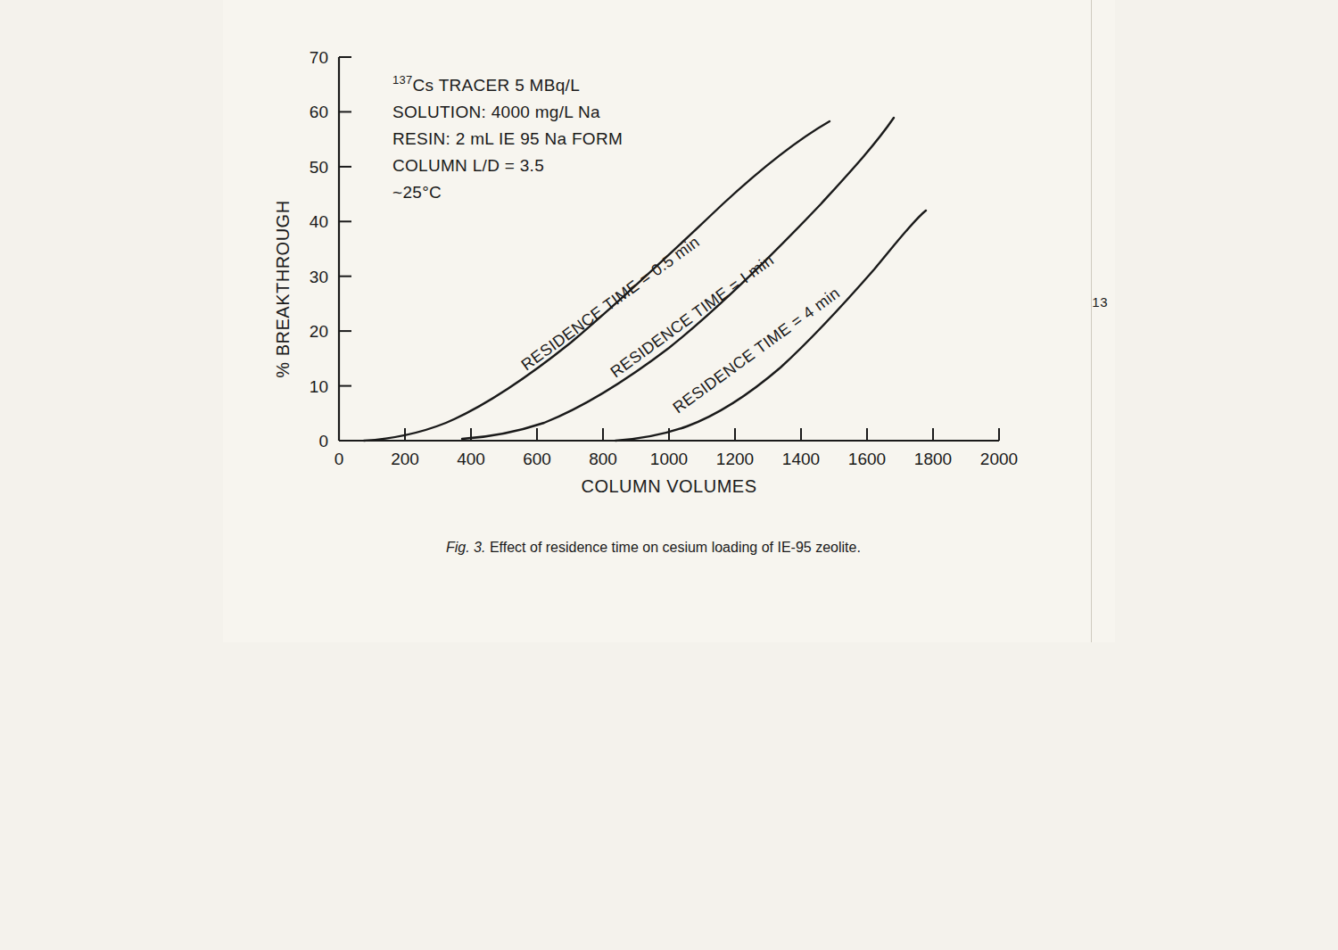13
Breakthrough versus column volumes for three residence times Three rising curves showing percent breakthrough of cesium-137 as a function of column volumes for residence times of 0.5, 1 and 4 minutes. Shorter residence times break through at fewer column volumes. 0 10 20 30 40 50 60 70 0 200 400 600 800 1000 1200 1400 1600 1800 2000 % BREAKTHROUGH COLUMN VOLUMES 137Cs TRACER 5 MBq/L SOLUTION: 4000 mg/L Na RESIN: 2 mL IE 95 Na FORM COLUMN L/D = 3.5 ~25°C RESIDENCE TIME = 0.5 min RESIDENCE TIME = I min RESIDENCE TIME = 4 min
Fig. 3. Effect of residence time on cesium loading of IE‑95 zeolite.